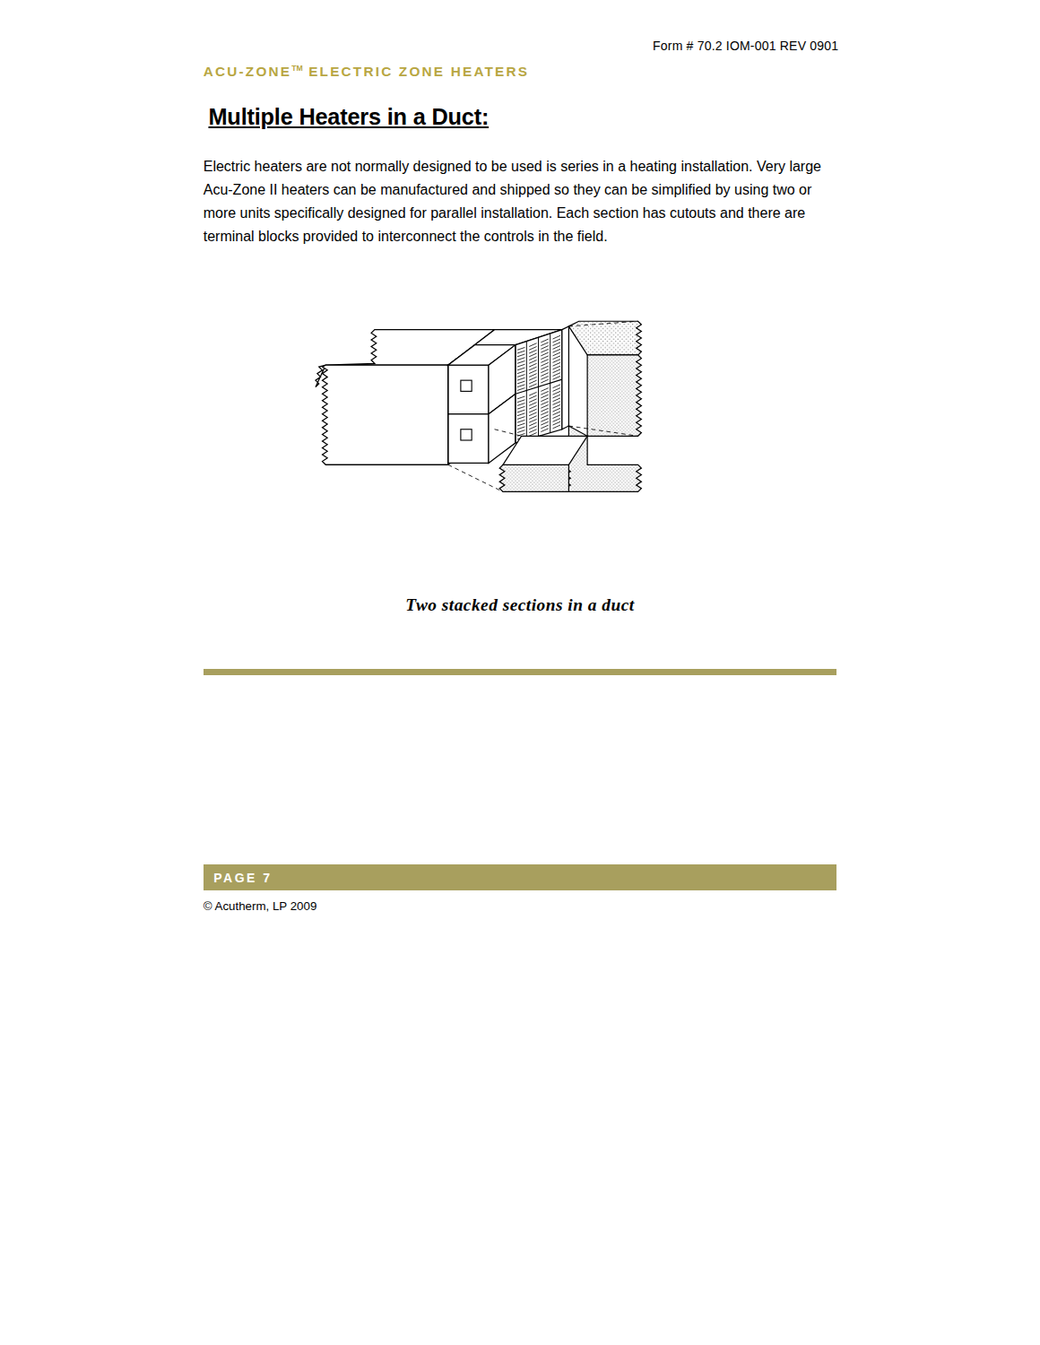Form # 70.2 IOM-001 REV 0901
ACU-ZONETM ELECTRIC ZONE HEATERS
Multiple Heaters in a Duct:
Electric heaters are not normally designed to be used is series in a heating installation. Very large Acu-Zone II heaters can be manufactured and shipped so they can be simplified by using two or more units specifically designed for parallel installation. Each section has cutouts and there are terminal blocks provided to interconnect the controls in the field.
Two stacked sections in a duct
PAGE 7
© Acutherm, LP 2009